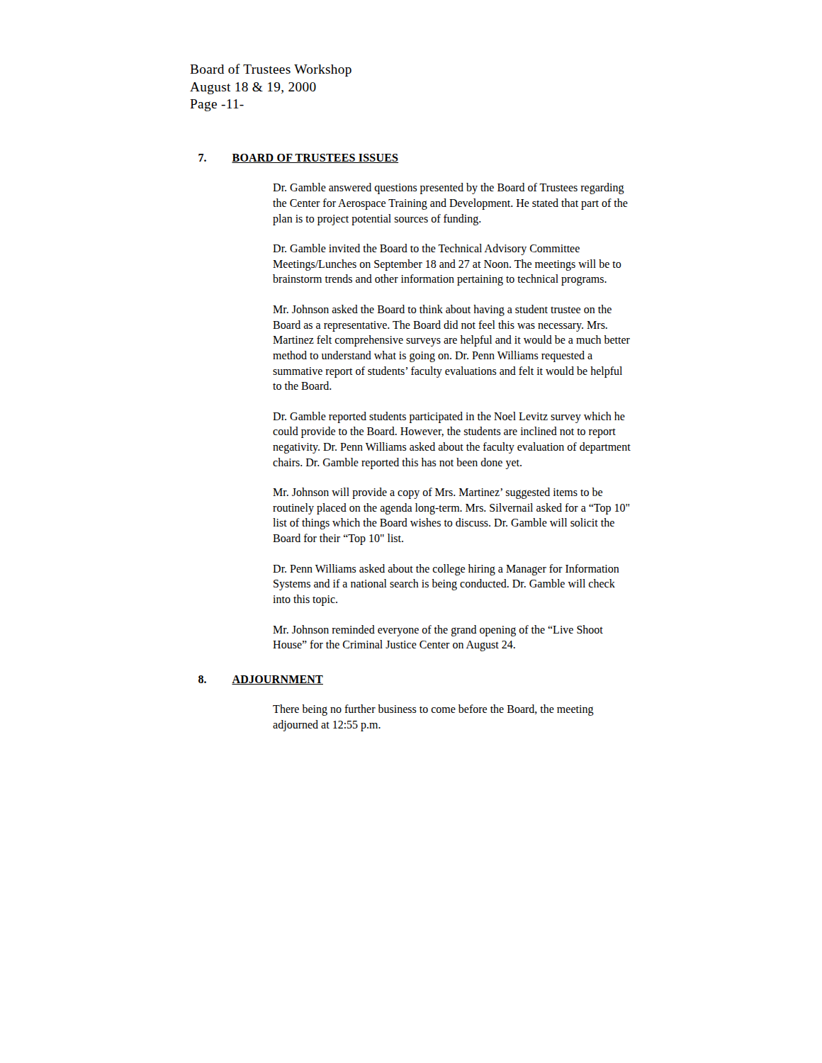Board of Trustees Workshop
August 18 & 19, 2000
Page -11-
7.
BOARD OF TRUSTEES ISSUES
Dr. Gamble answered questions presented by the Board of Trustees regarding the Center for Aerospace Training and Development. He stated that part of the plan is to project potential sources of funding.
Dr. Gamble invited the Board to the Technical Advisory Committee Meetings/Lunches on September 18 and 27 at Noon. The meetings will be to brainstorm trends and other information pertaining to technical programs.
Mr. Johnson asked the Board to think about having a student trustee on the Board as a representative. The Board did not feel this was necessary. Mrs. Martinez felt comprehensive surveys are helpful and it would be a much better method to understand what is going on. Dr. Penn Williams requested a summative report of students’ faculty evaluations and felt it would be helpful to the Board.
Dr. Gamble reported students participated in the Noel Levitz survey which he could provide to the Board. However, the students are inclined not to report negativity. Dr. Penn Williams asked about the faculty evaluation of department chairs. Dr. Gamble reported this has not been done yet.
Mr. Johnson will provide a copy of Mrs. Martinez’ suggested items to be routinely placed on the agenda long-term. Mrs. Silvernail asked for a “Top 10" list of things which the Board wishes to discuss. Dr. Gamble will solicit the Board for their “Top 10" list.
Dr. Penn Williams asked about the college hiring a Manager for Information Systems and if a national search is being conducted. Dr. Gamble will check into this topic.
Mr. Johnson reminded everyone of the grand opening of the “Live Shoot House” for the Criminal Justice Center on August 24.
8.
ADJOURNMENT
There being no further business to come before the Board, the meeting adjourned at 12:55 p.m.